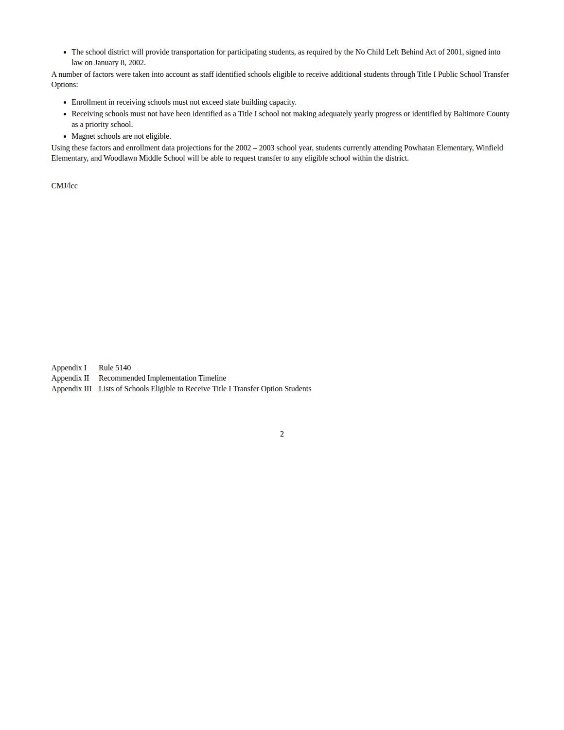The school district will provide transportation for participating students, as required by the No Child Left Behind Act of 2001, signed into law on January 8, 2002.
A number of factors were taken into account as staff identified schools eligible to receive additional students through Title I Public School Transfer Options:
Enrollment in receiving schools must not exceed state building capacity.
Receiving schools must not have been identified as a Title I school not making adequately yearly progress or identified by Baltimore County as a priority school.
Magnet schools are not eligible.
Using these factors and enrollment data projections for the 2002 – 2003 school year, students currently attending Powhatan Elementary, Winfield Elementary, and Woodlawn Middle School will be able to request transfer to any eligible school within the district.
CMJ/lcc
| Appendix I | Rule 5140 |
| Appendix II | Recommended Implementation Timeline |
| Appendix III | Lists of Schools Eligible to Receive Title I Transfer Option Students |
2